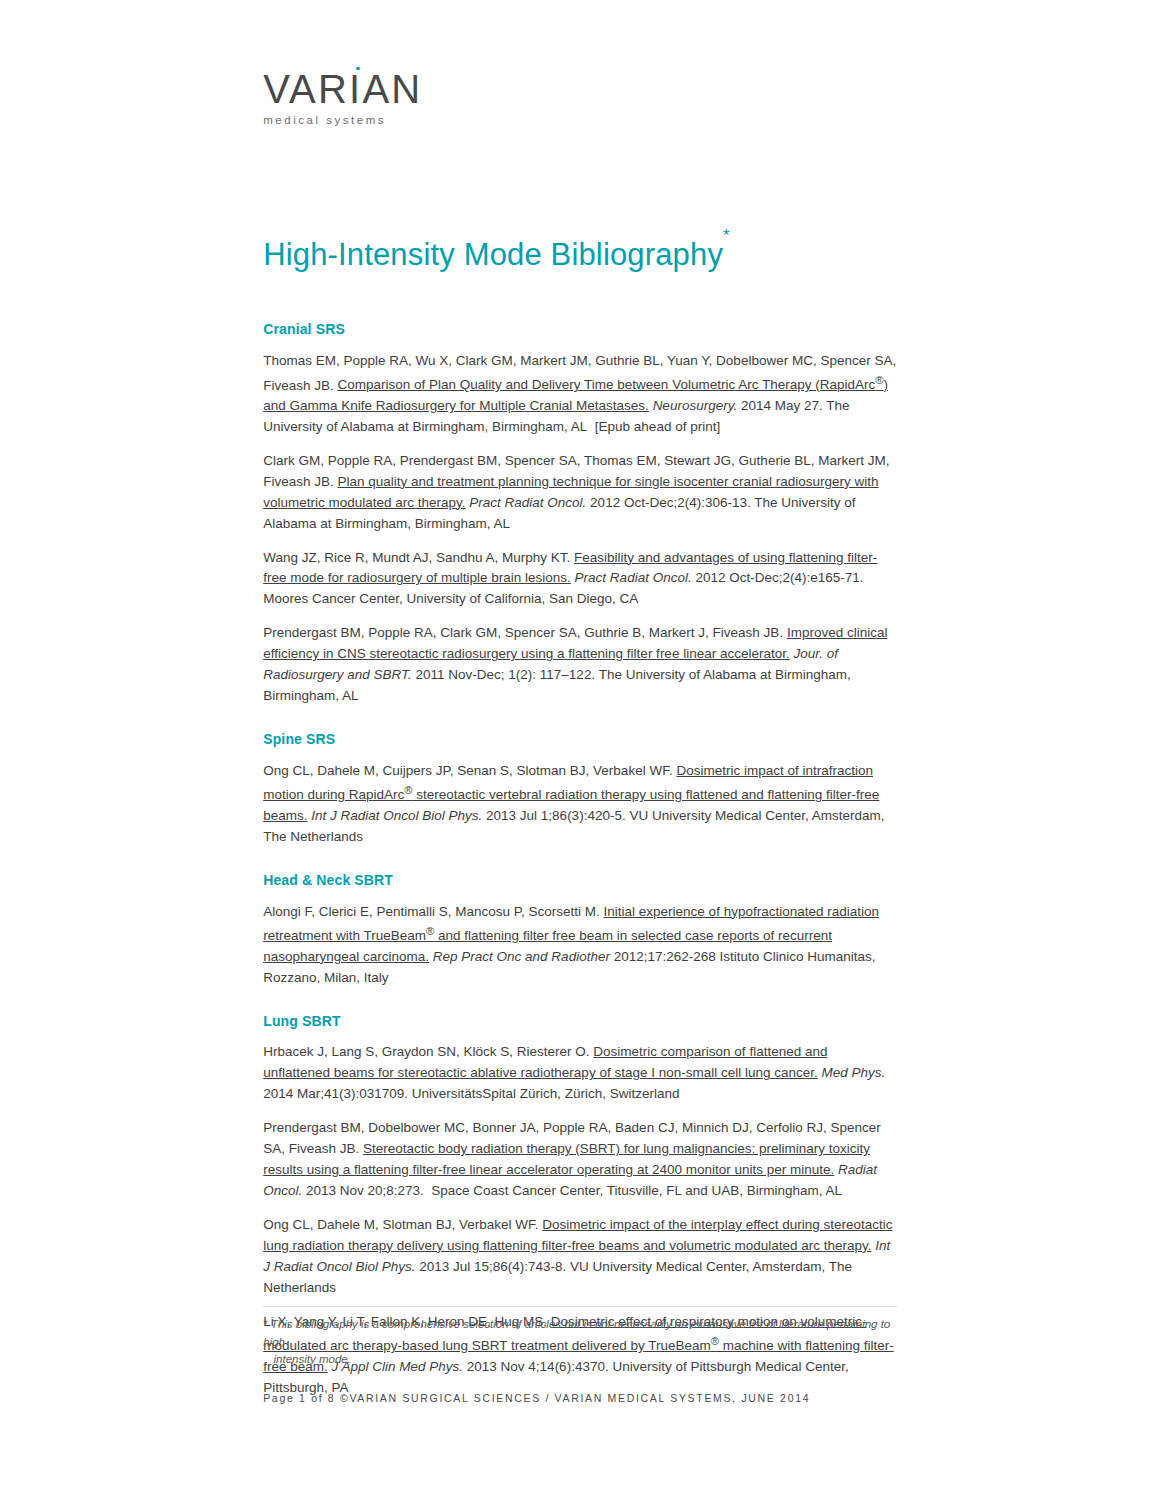VAR IAN
medical systems
High-Intensity Mode Bibliography*
Cranial SRS
Thomas EM, Popple RA, Wu X, Clark GM, Markert JM, Guthrie BL, Yuan Y, Dobelbower MC, Spencer SA, Fiveash JB. Comparison of Plan Quality and Delivery Time between Volumetric Arc Therapy (RapidArc®) and Gamma Knife Radiosurgery for Multiple Cranial Metastases. Neurosurgery. 2014 May 27. The University of Alabama at Birmingham, Birmingham, AL [Epub ahead of print]
Clark GM, Popple RA, Prendergast BM, Spencer SA, Thomas EM, Stewart JG, Gutherie BL, Markert JM, Fiveash JB. Plan quality and treatment planning technique for single isocenter cranial radiosurgery with volumetric modulated arc therapy. Pract Radiat Oncol. 2012 Oct-Dec;2(4):306-13. The University of Alabama at Birmingham, Birmingham, AL
Wang JZ, Rice R, Mundt AJ, Sandhu A, Murphy KT. Feasibility and advantages of using flattening filter-free mode for radiosurgery of multiple brain lesions. Pract Radiat Oncol. 2012 Oct-Dec;2(4):e165-71. Moores Cancer Center, University of California, San Diego, CA
Prendergast BM, Popple RA, Clark GM, Spencer SA, Guthrie B, Markert J, Fiveash JB. Improved clinical efficiency in CNS stereotactic radiosurgery using a flattening filter free linear accelerator. Jour. of Radiosurgery and SBRT. 2011 Nov-Dec; 1(2): 117–122. The University of Alabama at Birmingham, Birmingham, AL
Spine SRS
Ong CL, Dahele M, Cuijpers JP, Senan S, Slotman BJ, Verbakel WF. Dosimetric impact of intrafraction motion during RapidArc® stereotactic vertebral radiation therapy using flattened and flattening filter-free beams. Int J Radiat Oncol Biol Phys. 2013 Jul 1;86(3):420-5. VU University Medical Center, Amsterdam, The Netherlands
Head & Neck SBRT
Alongi F, Clerici E, Pentimalli S, Mancosu P, Scorsetti M. Initial experience of hypofractionated radiation retreatment with TrueBeam® and flattening filter free beam in selected case reports of recurrent nasopharyngeal carcinoma. Rep Pract Onc and Radiother 2012;17:262-268 Istituto Clinico Humanitas, Rozzano, Milan, Italy
Lung SBRT
Hrbacek J, Lang S, Graydon SN, Klöck S, Riesterer O. Dosimetric comparison of flattened and unflattened beams for stereotactic ablative radiotherapy of stage I non-small cell lung cancer. Med Phys. 2014 Mar;41(3):031709. UniversitätsSpital Zürich, Zürich, Switzerland
Prendergast BM, Dobelbower MC, Bonner JA, Popple RA, Baden CJ, Minnich DJ, Cerfolio RJ, Spencer SA, Fiveash JB. Stereotactic body radiation therapy (SBRT) for lung malignancies: preliminary toxicity results using a flattening filter-free linear accelerator operating at 2400 monitor units per minute. Radiat Oncol. 2013 Nov 20;8:273. Space Coast Cancer Center, Titusville, FL and UAB, Birmingham, AL
Ong CL, Dahele M, Slotman BJ, Verbakel WF. Dosimetric impact of the interplay effect during stereotactic lung radiation therapy delivery using flattening filter-free beams and volumetric modulated arc therapy. Int J Radiat Oncol Biol Phys. 2013 Jul 15;86(4):743-8. VU University Medical Center, Amsterdam, The Netherlands
Li X, Yang Y, Li T, Fallon K, Heron DE, Huq MS. Dosimetric effect of respiratory motion on volumetric-modulated arc therapy-based lung SBRT treatment delivered by TrueBeam® machine with flattening filter-free beam. J Appl Clin Med Phys. 2013 Nov 4;14(6):4370. University of Pittsburgh Medical Center, Pittsburgh, PA
* This bibliography is a comprehensive selection of articles but is not necessarily an exhaustive list of literature pertaining to high intensity mode.
Page 1 of 8 ©VARIAN SURGICAL SCIENCES / VARIAN MEDICAL SYSTEMS, JUNE 2014